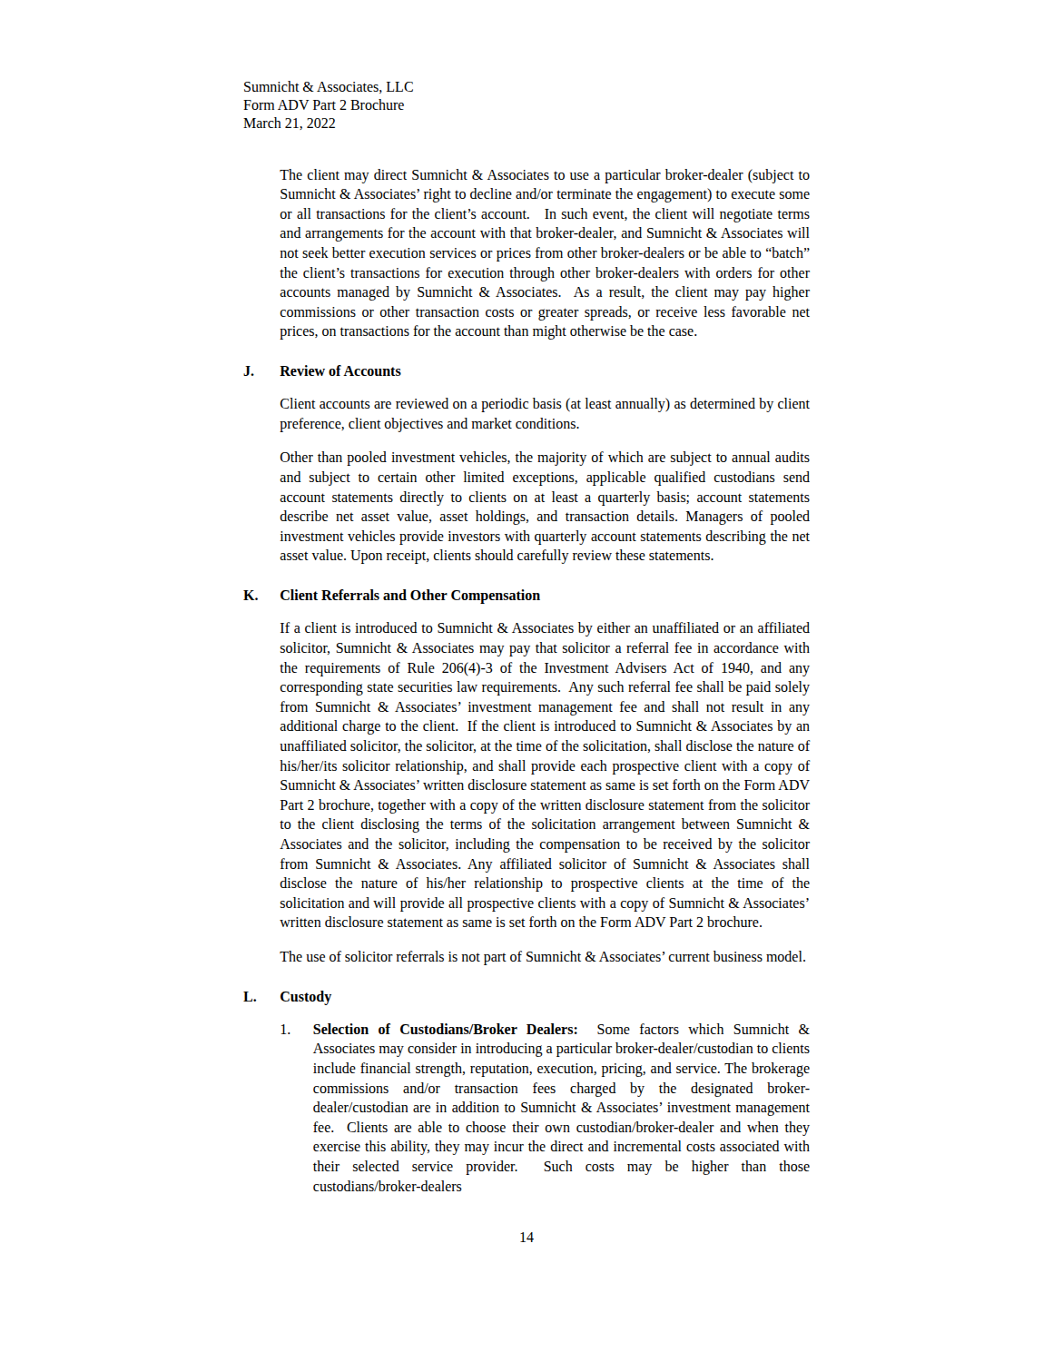Sumnicht & Associates, LLC
Form ADV Part 2 Brochure
March 21, 2022
The client may direct Sumnicht & Associates to use a particular broker-dealer (subject to Sumnicht & Associates’ right to decline and/or terminate the engagement) to execute some or all transactions for the client’s account. In such event, the client will negotiate terms and arrangements for the account with that broker-dealer, and Sumnicht & Associates will not seek better execution services or prices from other broker-dealers or be able to “batch” the client’s transactions for execution through other broker-dealers with orders for other accounts managed by Sumnicht & Associates. As a result, the client may pay higher commissions or other transaction costs or greater spreads, or receive less favorable net prices, on transactions for the account than might otherwise be the case.
J. Review of Accounts
Client accounts are reviewed on a periodic basis (at least annually) as determined by client preference, client objectives and market conditions.
Other than pooled investment vehicles, the majority of which are subject to annual audits and subject to certain other limited exceptions, applicable qualified custodians send account statements directly to clients on at least a quarterly basis; account statements describe net asset value, asset holdings, and transaction details. Managers of pooled investment vehicles provide investors with quarterly account statements describing the net asset value. Upon receipt, clients should carefully review these statements.
K. Client Referrals and Other Compensation
If a client is introduced to Sumnicht & Associates by either an unaffiliated or an affiliated solicitor, Sumnicht & Associates may pay that solicitor a referral fee in accordance with the requirements of Rule 206(4)-3 of the Investment Advisers Act of 1940, and any corresponding state securities law requirements. Any such referral fee shall be paid solely from Sumnicht & Associates’ investment management fee and shall not result in any additional charge to the client. If the client is introduced to Sumnicht & Associates by an unaffiliated solicitor, the solicitor, at the time of the solicitation, shall disclose the nature of his/her/its solicitor relationship, and shall provide each prospective client with a copy of Sumnicht & Associates’ written disclosure statement as same is set forth on the Form ADV Part 2 brochure, together with a copy of the written disclosure statement from the solicitor to the client disclosing the terms of the solicitation arrangement between Sumnicht & Associates and the solicitor, including the compensation to be received by the solicitor from Sumnicht & Associates. Any affiliated solicitor of Sumnicht & Associates shall disclose the nature of his/her relationship to prospective clients at the time of the solicitation and will provide all prospective clients with a copy of Sumnicht & Associates’ written disclosure statement as same is set forth on the Form ADV Part 2 brochure.
The use of solicitor referrals is not part of Sumnicht & Associates’ current business model.
L. Custody
1. Selection of Custodians/Broker Dealers: Some factors which Sumnicht & Associates may consider in introducing a particular broker-dealer/custodian to clients include financial strength, reputation, execution, pricing, and service. The brokerage commissions and/or transaction fees charged by the designated broker-dealer/custodian are in addition to Sumnicht & Associates’ investment management fee. Clients are able to choose their own custodian/broker-dealer and when they exercise this ability, they may incur the direct and incremental costs associated with their selected service provider. Such costs may be higher than those custodians/broker-dealers
14